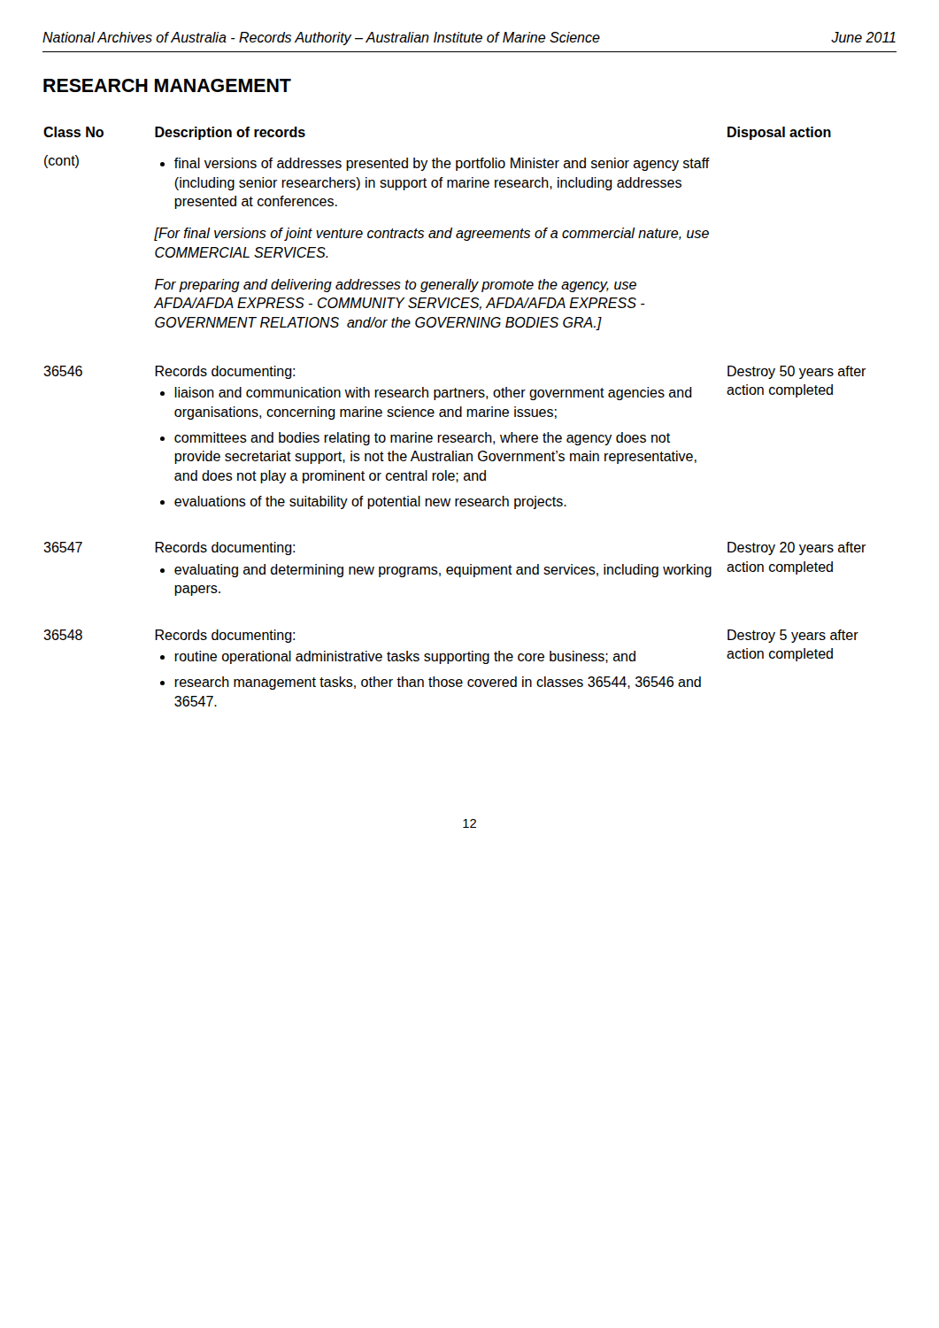National Archives of Australia - Records Authority – Australian Institute of Marine Science June 2011
RESEARCH MANAGEMENT
| Class No | Description of records | Disposal action |
| --- | --- | --- |
| (cont) | final versions of addresses presented by the portfolio Minister and senior agency staff (including senior researchers) in support of marine research, including addresses presented at conferences. [For final versions of joint venture contracts and agreements of a commercial nature, use COMMERCIAL SERVICES. For preparing and delivering addresses to generally promote the agency, use AFDA/AFDA EXPRESS - COMMUNITY SERVICES, AFDA/AFDA EXPRESS - GOVERNMENT RELATIONS and/or the GOVERNING BODIES GRA.] | |
| 36546 | Records documenting: liaison and communication with research partners, other government agencies and organisations, concerning marine science and marine issues; committees and bodies relating to marine research, where the agency does not provide secretariat support, is not the Australian Government’s main representative, and does not play a prominent or central role; and evaluations of the suitability of potential new research projects. | Destroy 50 years after action completed |
| 36547 | Records documenting: evaluating and determining new programs, equipment and services, including working papers. | Destroy 20 years after action completed |
| 36548 | Records documenting: routine operational administrative tasks supporting the core business; and research management tasks, other than those covered in classes 36544, 36546 and 36547. | Destroy 5 years after action completed |
12